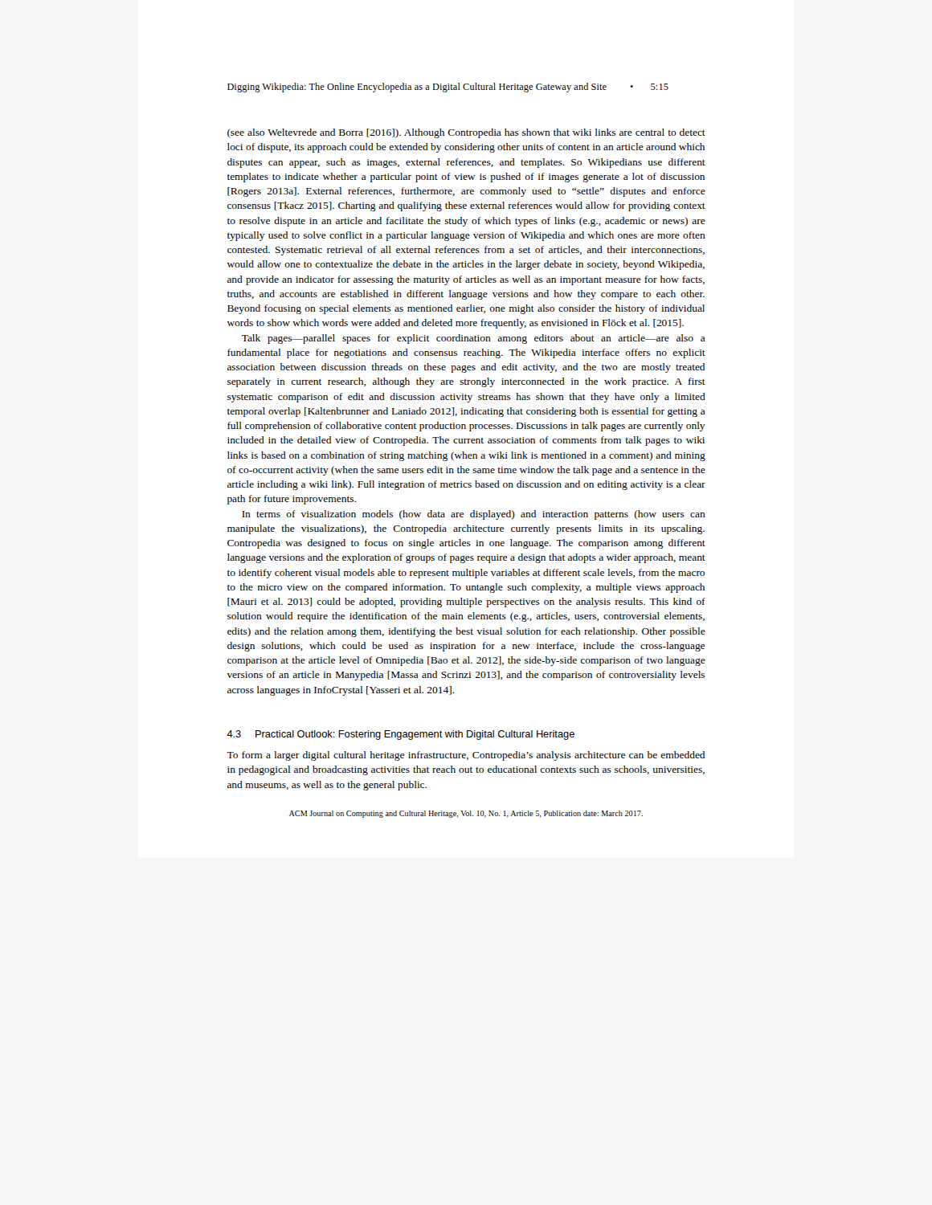Digging Wikipedia: The Online Encyclopedia as a Digital Cultural Heritage Gateway and Site•5:15
(see also Weltevrede and Borra [2016]). Although Contropedia has shown that wiki links are central to detect loci of dispute, its approach could be extended by considering other units of content in an article around which disputes can appear, such as images, external references, and templates. So Wikipedians use different templates to indicate whether a particular point of view is pushed of if images generate a lot of discussion [Rogers 2013a]. External references, furthermore, are commonly used to “settle” disputes and enforce consensus [Tkacz 2015]. Charting and qualifying these external references would allow for providing context to resolve dispute in an article and facilitate the study of which types of links (e.g., academic or news) are typically used to solve conflict in a particular language version of Wikipedia and which ones are more often contested. Systematic retrieval of all external references from a set of articles, and their interconnections, would allow one to contextualize the debate in the articles in the larger debate in society, beyond Wikipedia, and provide an indicator for assessing the maturity of articles as well as an important measure for how facts, truths, and accounts are established in different language versions and how they compare to each other. Beyond focusing on special elements as mentioned earlier, one might also consider the history of individual words to show which words were added and deleted more frequently, as envisioned in Flöck et al. [2015].
Talk pages—parallel spaces for explicit coordination among editors about an article—are also a fundamental place for negotiations and consensus reaching. The Wikipedia interface offers no explicit association between discussion threads on these pages and edit activity, and the two are mostly treated separately in current research, although they are strongly interconnected in the work practice. A first systematic comparison of edit and discussion activity streams has shown that they have only a limited temporal overlap [Kaltenbrunner and Laniado 2012], indicating that considering both is essential for getting a full comprehension of collaborative content production processes. Discussions in talk pages are currently only included in the detailed view of Contropedia. The current association of comments from talk pages to wiki links is based on a combination of string matching (when a wiki link is mentioned in a comment) and mining of co-occurrent activity (when the same users edit in the same time window the talk page and a sentence in the article including a wiki link). Full integration of metrics based on discussion and on editing activity is a clear path for future improvements.
In terms of visualization models (how data are displayed) and interaction patterns (how users can manipulate the visualizations), the Contropedia architecture currently presents limits in its upscaling. Contropedia was designed to focus on single articles in one language. The comparison among different language versions and the exploration of groups of pages require a design that adopts a wider approach, meant to identify coherent visual models able to represent multiple variables at different scale levels, from the macro to the micro view on the compared information. To untangle such complexity, a multiple views approach [Mauri et al. 2013] could be adopted, providing multiple perspectives on the analysis results. This kind of solution would require the identification of the main elements (e.g., articles, users, controversial elements, edits) and the relation among them, identifying the best visual solution for each relationship. Other possible design solutions, which could be used as inspiration for a new interface, include the cross-language comparison at the article level of Omnipedia [Bao et al. 2012], the side-by-side comparison of two language versions of an article in Manypedia [Massa and Scrinzi 2013], and the comparison of controversiality levels across languages in InfoCrystal [Yasseri et al. 2014].
4.3 Practical Outlook: Fostering Engagement with Digital Cultural Heritage
To form a larger digital cultural heritage infrastructure, Contropedia’s analysis architecture can be embedded in pedagogical and broadcasting activities that reach out to educational contexts such as schools, universities, and museums, as well as to the general public.
ACM Journal on Computing and Cultural Heritage, Vol. 10, No. 1, Article 5, Publication date: March 2017.